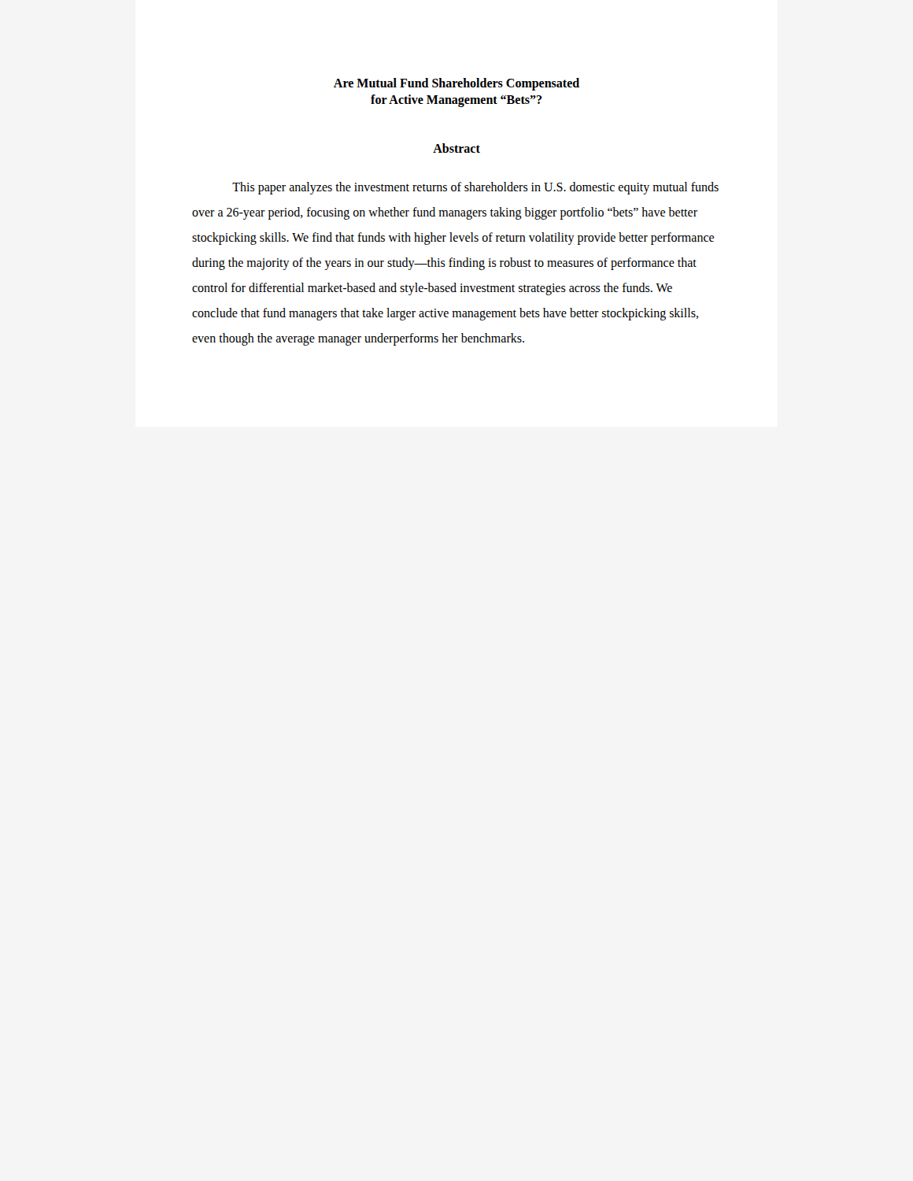Are Mutual Fund Shareholders Compensated
for Active Management “Bets”?
Abstract
This paper analyzes the investment returns of shareholders in U.S. domestic equity mutual funds over a 26-year period, focusing on whether fund managers taking bigger portfolio “bets” have better stockpicking skills. We find that funds with higher levels of return volatility provide better performance during the majority of the years in our study—this finding is robust to measures of performance that control for differential market-based and style-based investment strategies across the funds. We conclude that fund managers that take larger active management bets have better stockpicking skills, even though the average manager underperforms her benchmarks.